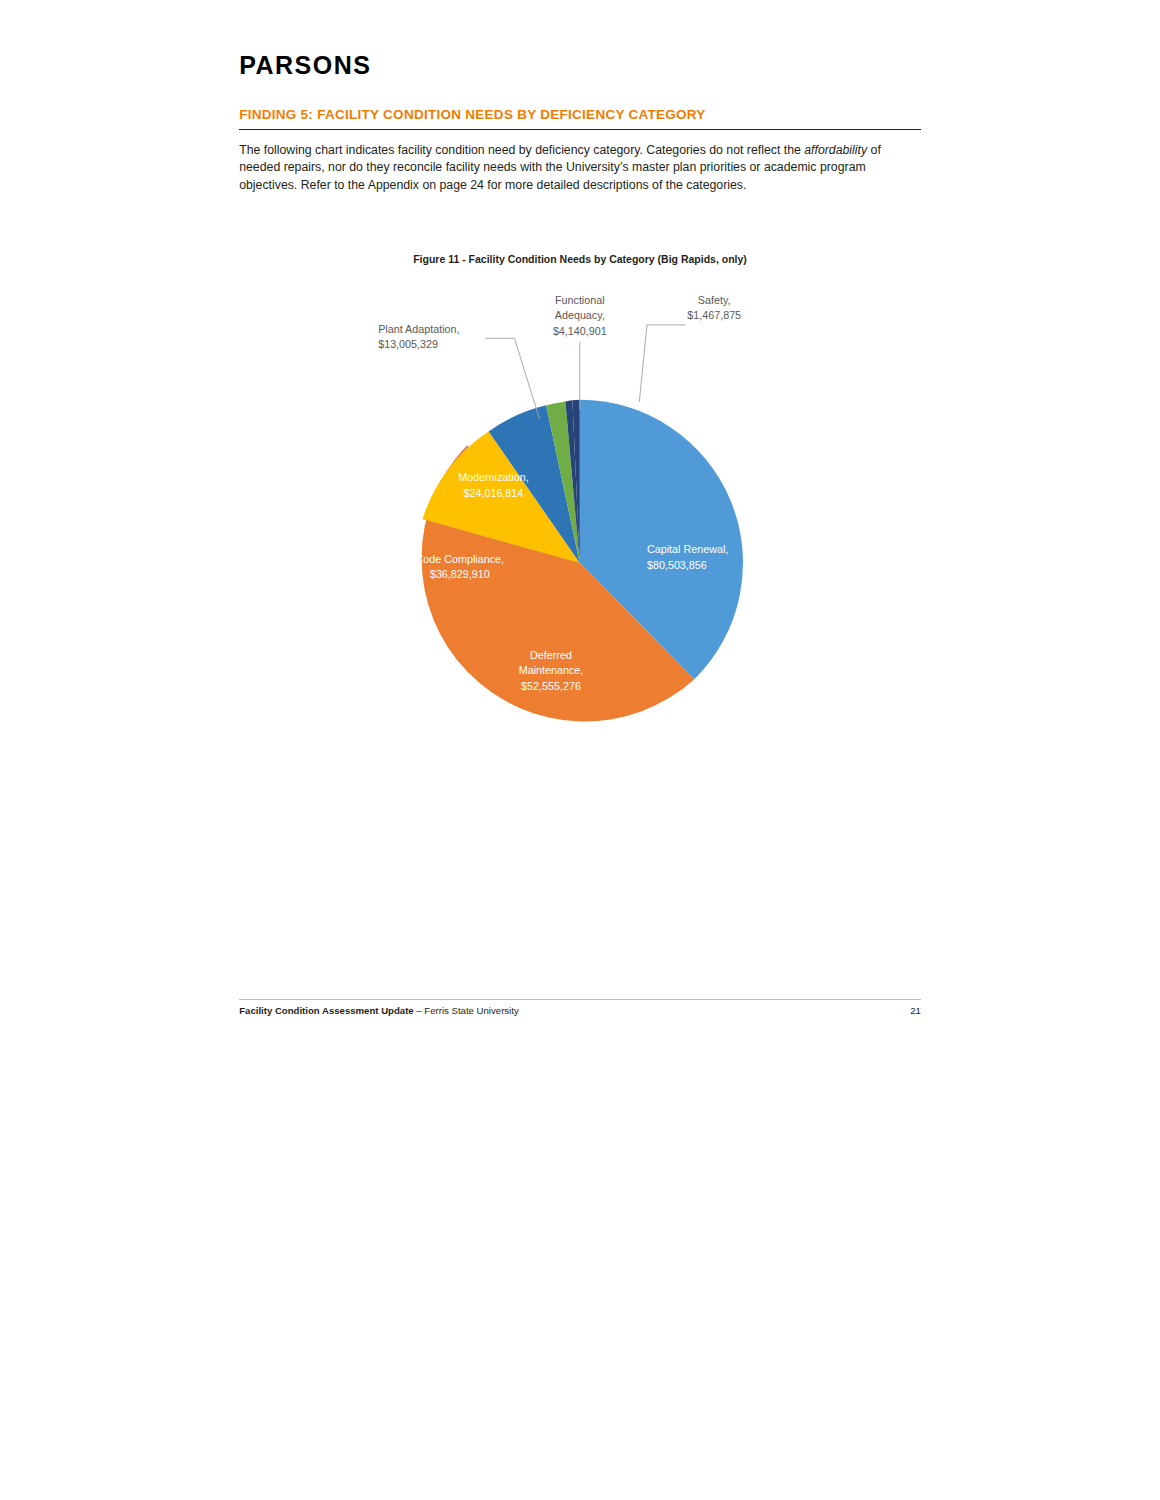PARSONS
Finding 5: Facility Condition Needs by Deficiency Category
The following chart indicates facility condition need by deficiency category. Categories do not reflect the affordability of needed repairs, nor do they reconcile facility needs with the University’s master plan priorities or academic program objectives. Refer to the Appendix on page 24 for more detailed descriptions of the categories.
Figure 11 - Facility Condition Needs by Category (Big Rapids, only)
Slices (clockwise from 12 o'clock): Capital Renewal 80,503,856 (37.6%) -> 135.4deg Deferred Maintenance 52,555,276 (24.5%) -> 88.3deg Code Compliance 36,829,910 (17.2%) -> 61.9deg Modernization 24,016,814 (11.2%) -> 40.4deg Plant Adaptation 13,005,329 (6.1%) -> 21.9deg Functional Adequacy 4,140,901 (1.9%) -> 7.0deg Safety 1,467,875 (0.7%) -> 2.5deg Capital Renewal, $80,503,856 Deferred Maintenance, $52,555,276 Code Compliance, $36,829,910 Modernization, $24,016,814 Plant Adaptation, $13,005,329 Functional Adequacy, $4,140,901 Safety, $1,467,875
Facility Condition Assessment Update – Ferris State University
21